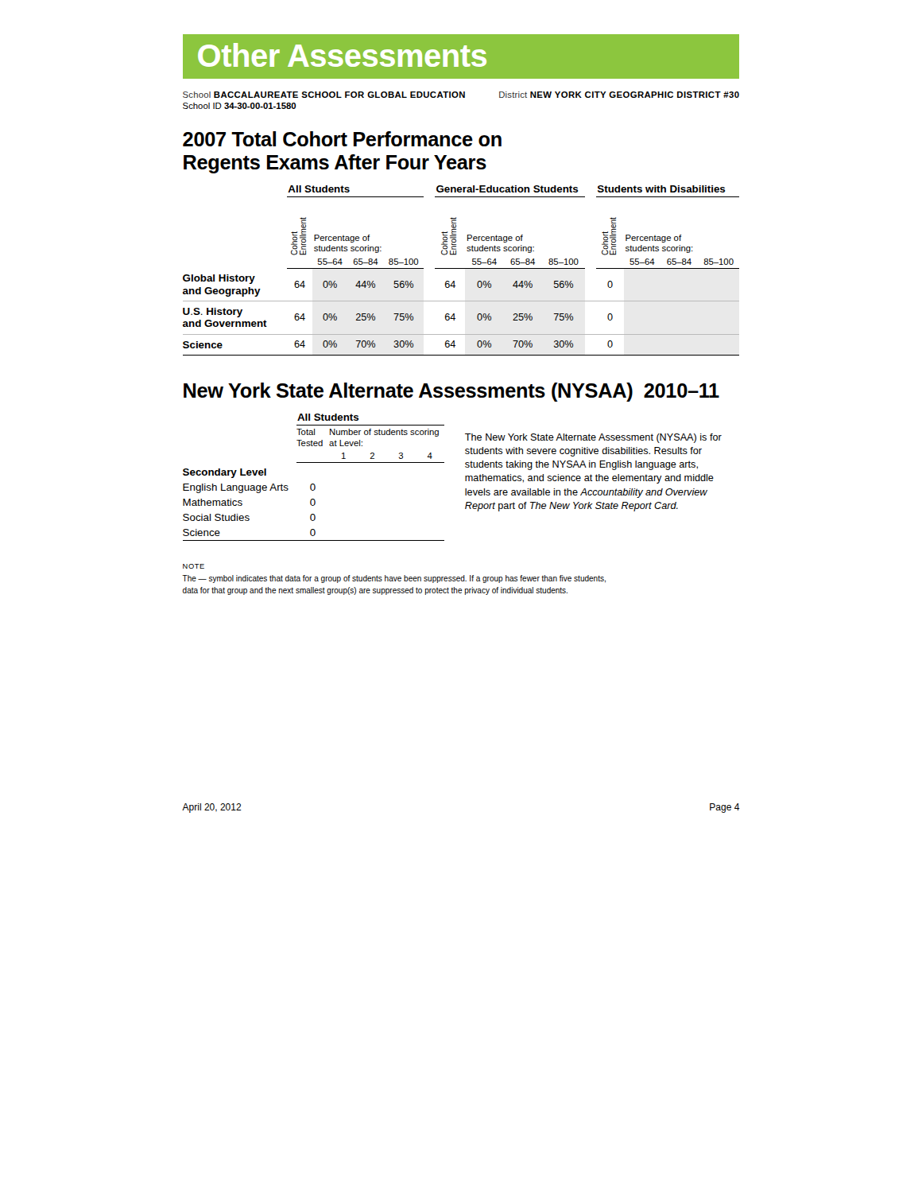Other Assessments
School BACCALAUREATE SCHOOL FOR GLOBAL EDUCATION
District NEW YORK CITY GEOGRAPHIC DISTRICT #30
School ID 34-30-00-01-1580
2007 Total Cohort Performance on
Regents Exams After Four Years
| | All Students | | General-Education Students | | Students with Disabilities |
| | Cohort Enrollment | Percentage of students scoring: | | Cohort Enrollment | Percentage of students scoring: | | Cohort Enrollment | Percentage of students scoring: |
| | | 55–64 | 65–84 | 85–100 | | | 55–64 | 65–84 | 85–100 | | | 55–64 | 65–84 | 85–100 |
| Global History and Geography | 64 | 0% | 44% | 56% | | 64 | 0% | 44% | 56% | | 0 | | | |
| U . S . History and Government | 64 | 0% | 25% | 75% | | 64 | 0% | 25% | 75% | | 0 | | | |
| Science | 64 | 0% | 70% | 30% | | 64 | 0% | 70% | 30% | | 0 | | | |
New York State Alternate Assessments (NYSAA) 2010–11
| | All Students |
| | Total Tested | Number of students scoring at Level: |
| | | 1 | 2 | 3 | 4 |
| Secondary Level | |
| English Language Arts | 0 | | | | |
| Mathematics | 0 | | | | |
| Social Studies | 0 | | | | |
| Science | 0 | | | | |
The New York State Alternate Assessment (NYSAA) is for students with severe cognitive disabilities. Results for students taking the NYSAA in English language arts, mathematics, and science at the elementary and middle levels are available in the Accountability and Overview Report part of The New York State Report Card.
NOTE
The — symbol indicates that data for a group of students have been suppressed. If a group has fewer than five students,
data for that group and the next smallest group(s) are suppressed to protect the privacy of individual students.
April 20, 2012
Page 4